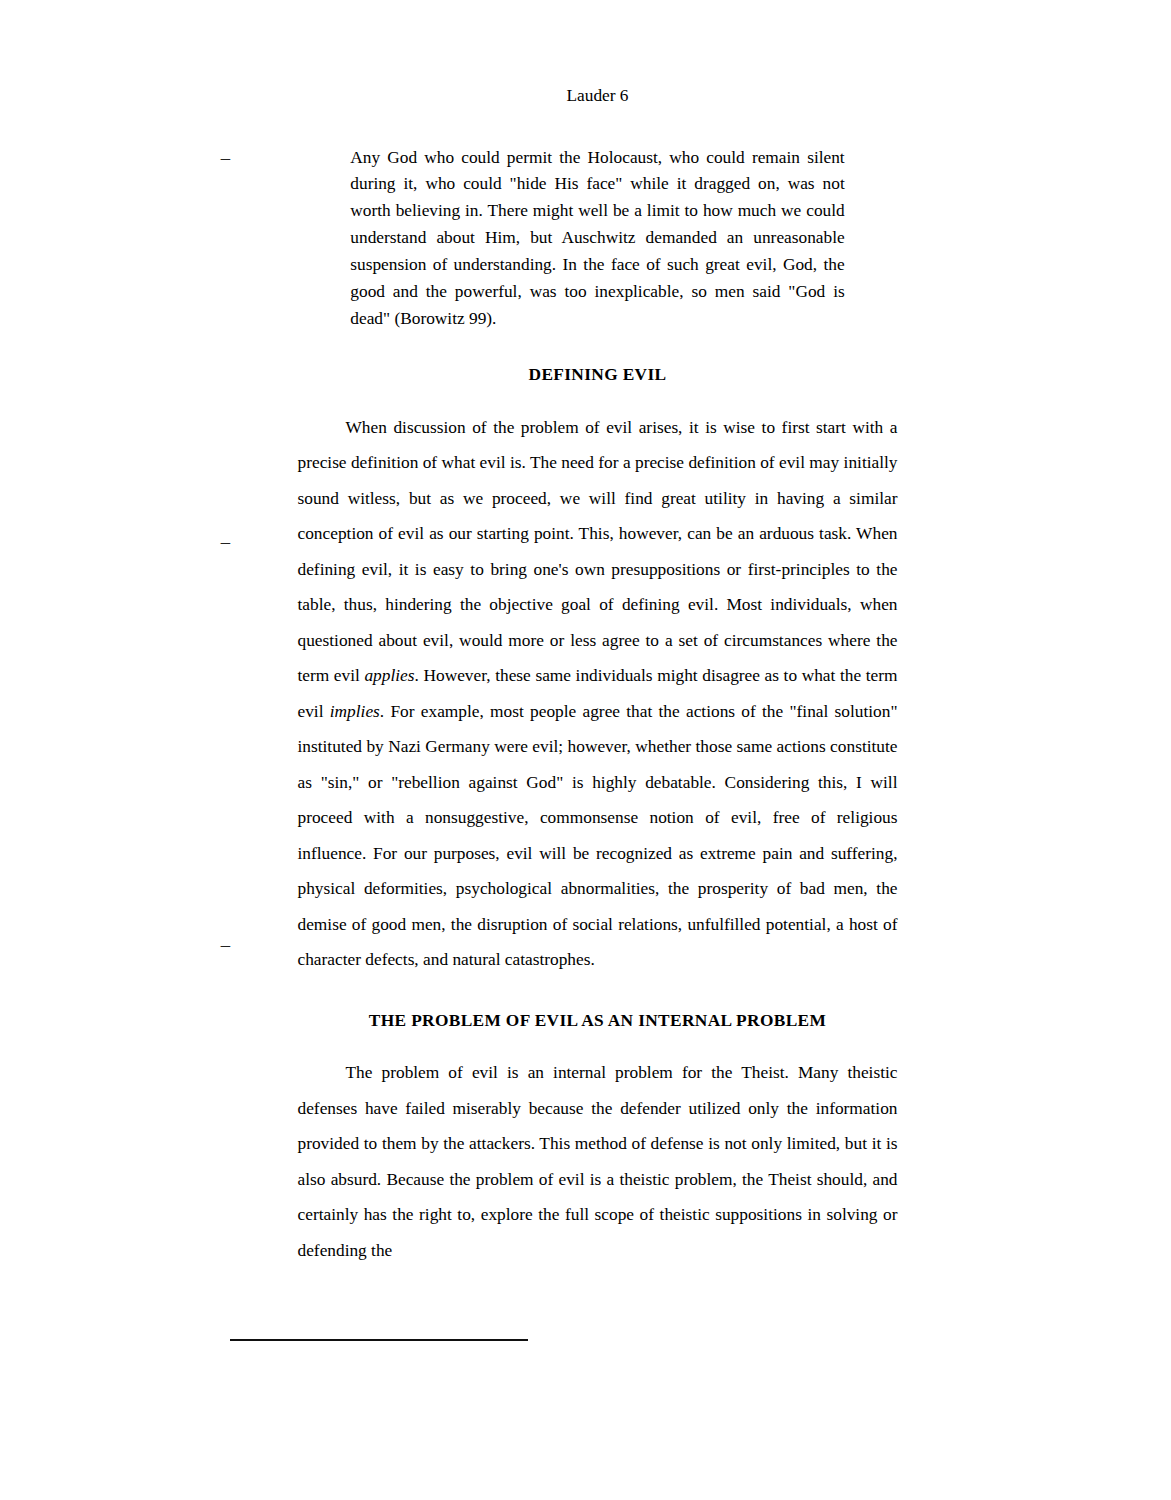Lauder 6
– – –
Any God who could permit the Holocaust, who could remain silent during it, who could "hide His face" while it dragged on, was not worth believing in. There might well be a limit to how much we could understand about Him, but Auschwitz demanded an unreasonable suspension of understanding. In the face of such great evil, God, the good and the powerful, was too inexplicable, so men said "God is dead" (Borowitz 99).
DEFINING EVIL
When discussion of the problem of evil arises, it is wise to first start with a precise definition of what evil is. The need for a precise definition of evil may initially sound witless, but as we proceed, we will find great utility in having a similar conception of evil as our starting point. This, however, can be an arduous task. When defining evil, it is easy to bring one's own presuppositions or first-principles to the table, thus, hindering the objective goal of defining evil. Most individuals, when questioned about evil, would more or less agree to a set of circumstances where the term evil applies. However, these same individuals might disagree as to what the term evil implies. For example, most people agree that the actions of the "final solution" instituted by Nazi Germany were evil; however, whether those same actions constitute as "sin," or "rebellion against God" is highly debatable. Considering this, I will proceed with a nonsuggestive, commonsense notion of evil, free of religious influence. For our purposes, evil will be recognized as extreme pain and suffering, physical deformities, psychological abnormalities, the prosperity of bad men, the demise of good men, the disruption of social relations, unfulfilled potential, a host of character defects, and natural catastrophes.
THE PROBLEM OF EVIL AS AN INTERNAL PROBLEM
The problem of evil is an internal problem for the Theist. Many theistic defenses have failed miserably because the defender utilized only the information provided to them by the attackers. This method of defense is not only limited, but it is also absurd. Because the problem of evil is a theistic problem, the Theist should, and certainly has the right to, explore the full scope of theistic suppositions in solving or defending the